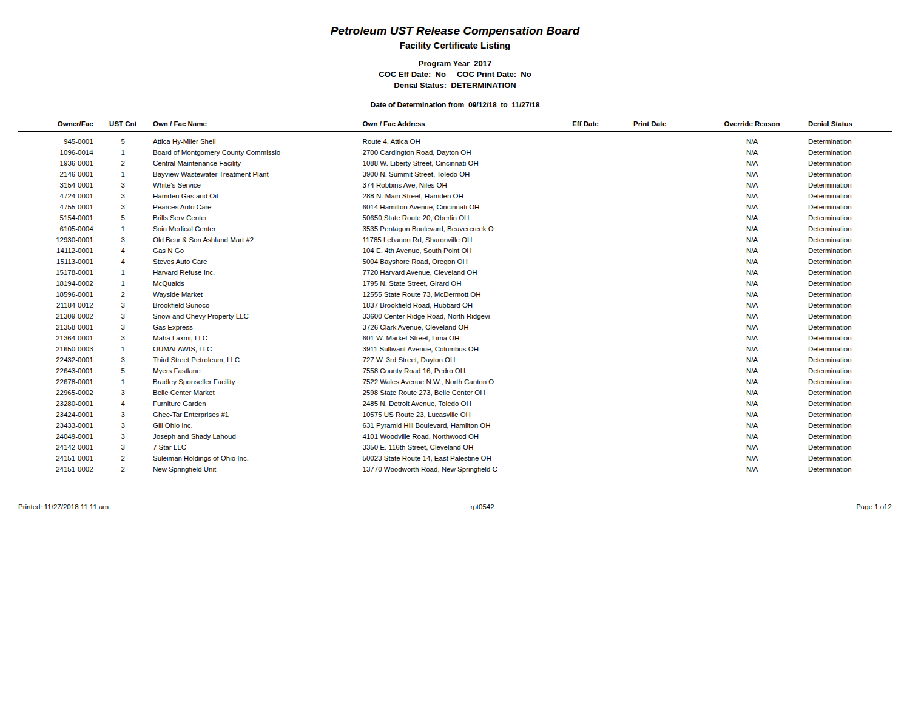Petroleum UST Release Compensation Board
Facility Certificate Listing
Program Year 2017
COC Eff Date: No COC Print Date: No
Denial Status: DETERMINATION
Date of Determination from 09/12/18 to 11/27/18
| Owner/Fac | UST Cnt | Own / Fac Name | Own / Fac Address | Eff Date | Print Date | Override Reason | Denial Status |
| --- | --- | --- | --- | --- | --- | --- | --- |
| 945-0001 | 5 | Attica Hy-Miler Shell | Route 4, Attica OH | | | N/A | Determination |
| 1096-0014 | 1 | Board of Montgomery County Commissio | 2700 Cardington Road, Dayton OH | | | N/A | Determination |
| 1936-0001 | 2 | Central Maintenance Facility | 1088 W. Liberty Street, Cincinnati OH | | | N/A | Determination |
| 2146-0001 | 1 | Bayview Wastewater Treatment Plant | 3900 N. Summit Street, Toledo OH | | | N/A | Determination |
| 3154-0001 | 3 | White's Service | 374 Robbins Ave, Niles OH | | | N/A | Determination |
| 4724-0001 | 3 | Hamden Gas and Oil | 288 N. Main Street, Hamden OH | | | N/A | Determination |
| 4755-0001 | 3 | Pearces Auto Care | 6014 Hamilton Avenue, Cincinnati OH | | | N/A | Determination |
| 5154-0001 | 5 | Brills Serv Center | 50650 State Route 20, Oberlin OH | | | N/A | Determination |
| 6105-0004 | 1 | Soin Medical Center | 3535 Pentagon Boulevard, Beavercreek O | | | N/A | Determination |
| 12930-0001 | 3 | Old Bear & Son Ashland Mart #2 | 11785 Lebanon Rd, Sharonville OH | | | N/A | Determination |
| 14112-0001 | 4 | Gas N Go | 104 E. 4th Avenue, South Point OH | | | N/A | Determination |
| 15113-0001 | 4 | Steves Auto Care | 5004 Bayshore Road, Oregon OH | | | N/A | Determination |
| 15178-0001 | 1 | Harvard Refuse Inc. | 7720 Harvard Avenue, Cleveland OH | | | N/A | Determination |
| 18194-0002 | 1 | McQuaids | 1795 N. State Street, Girard OH | | | N/A | Determination |
| 18596-0001 | 2 | Wayside Market | 12555 State Route 73, McDermott OH | | | N/A | Determination |
| 21184-0012 | 3 | Brookfield Sunoco | 1837 Brookfield Road, Hubbard OH | | | N/A | Determination |
| 21309-0002 | 3 | Snow and Chevy Property LLC | 33600 Center Ridge Road, North Ridgevi | | | N/A | Determination |
| 21358-0001 | 3 | Gas Express | 3726 Clark Avenue, Cleveland OH | | | N/A | Determination |
| 21364-0001 | 3 | Maha Laxmi, LLC | 601 W. Market Street, Lima OH | | | N/A | Determination |
| 21650-0003 | 1 | OUMALAWIS, LLC | 3911 Sullivant Avenue, Columbus OH | | | N/A | Determination |
| 22432-0001 | 3 | Third Street Petroleum, LLC | 727 W. 3rd Street, Dayton OH | | | N/A | Determination |
| 22643-0001 | 5 | Myers Fastlane | 7558 County Road 16, Pedro OH | | | N/A | Determination |
| 22678-0001 | 1 | Bradley Sponseller Facility | 7522 Wales Avenue N.W., North Canton O | | | N/A | Determination |
| 22965-0002 | 3 | Belle Center Market | 2598 State Route 273, Belle Center OH | | | N/A | Determination |
| 23280-0001 | 4 | Furniture Garden | 2485 N. Detroit Avenue, Toledo OH | | | N/A | Determination |
| 23424-0001 | 3 | Ghee-Tar Enterprises #1 | 10575 US Route 23, Lucasville OH | | | N/A | Determination |
| 23433-0001 | 3 | Gill Ohio Inc. | 631 Pyramid Hill Boulevard, Hamilton OH | | | N/A | Determination |
| 24049-0001 | 3 | Joseph and Shady Lahoud | 4101 Woodville Road, Northwood OH | | | N/A | Determination |
| 24142-0001 | 3 | 7 Star LLC | 3350 E. 116th Street, Cleveland OH | | | N/A | Determination |
| 24151-0001 | 2 | Suleiman Holdings of Ohio Inc. | 50023 State Route 14, East Palestine OH | | | N/A | Determination |
| 24151-0002 | 2 | New Springfield Unit | 13770 Woodworth Road, New Springfield C | | | N/A | Determination |
Printed: 11/27/2018 11:11 am
rpt0542
Page 1 of 2